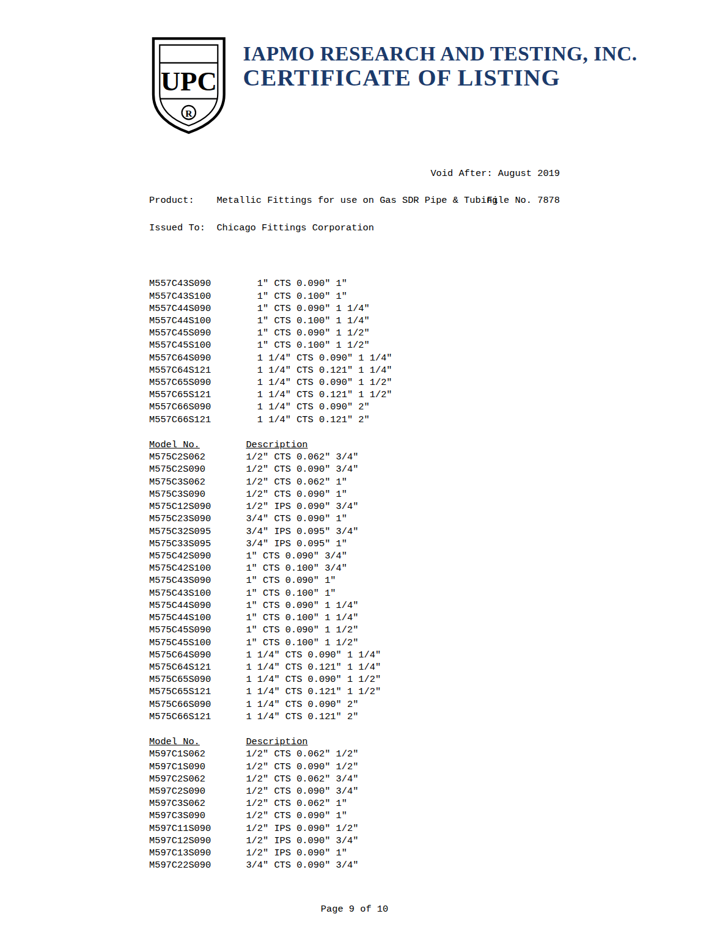UPC R
IAPMO RESEARCH AND TESTING, INC.
CERTIFICATE OF LISTING
Void After: August 2019
Product:
Metallic Fittings for use on Gas SDR Pipe & Tubing
File No. 7878
Issued To:
Chicago Fittings Corporation
| M557C43S090 | 1" CTS 0.090" 1" |
| M557C43S100 | 1" CTS 0.100" 1" |
| M557C44S090 | 1" CTS 0.090" 1 1/4" |
| M557C44S100 | 1" CTS 0.100" 1 1/4" |
| M557C45S090 | 1" CTS 0.090" 1 1/2" |
| M557C45S100 | 1" CTS 0.100" 1 1/2" |
| M557C64S090 | 1 1/4" CTS 0.090" 1 1/4" |
| M557C64S121 | 1 1/4" CTS 0.121" 1 1/4" |
| M557C65S090 | 1 1/4" CTS 0.090" 1 1/2" |
| M557C65S121 | 1 1/4" CTS 0.121" 1 1/2" |
| M557C66S090 | 1 1/4" CTS 0.090" 2" |
| M557C66S121 | 1 1/4" CTS 0.121" 2" |
| Model No. | Description |
| M575C2S062 | 1/2" CTS 0.062" 3/4" |
| M575C2S090 | 1/2" CTS 0.090" 3/4" |
| M575C3S062 | 1/2" CTS 0.062" 1" |
| M575C3S090 | 1/2" CTS 0.090" 1" |
| M575C12S090 | 1/2" IPS 0.090" 3/4" |
| M575C23S090 | 3/4" CTS 0.090" 1" |
| M575C32S095 | 3/4" IPS 0.095" 3/4" |
| M575C33S095 | 3/4" IPS 0.095" 1" |
| M575C42S090 | 1" CTS 0.090" 3/4" |
| M575C42S100 | 1" CTS 0.100" 3/4" |
| M575C43S090 | 1" CTS 0.090" 1" |
| M575C43S100 | 1" CTS 0.100" 1" |
| M575C44S090 | 1" CTS 0.090" 1 1/4" |
| M575C44S100 | 1" CTS 0.100" 1 1/4" |
| M575C45S090 | 1" CTS 0.090" 1 1/2" |
| M575C45S100 | 1" CTS 0.100" 1 1/2" |
| M575C64S090 | 1 1/4" CTS 0.090" 1 1/4" |
| M575C64S121 | 1 1/4" CTS 0.121" 1 1/4" |
| M575C65S090 | 1 1/4" CTS 0.090" 1 1/2" |
| M575C65S121 | 1 1/4" CTS 0.121" 1 1/2" |
| M575C66S090 | 1 1/4" CTS 0.090" 2" |
| M575C66S121 | 1 1/4" CTS 0.121" 2" |
| Model No. | Description |
| M597C1S062 | 1/2" CTS 0.062" 1/2" |
| M597C1S090 | 1/2" CTS 0.090" 1/2" |
| M597C2S062 | 1/2" CTS 0.062" 3/4" |
| M597C2S090 | 1/2" CTS 0.090" 3/4" |
| M597C3S062 | 1/2" CTS 0.062" 1" |
| M597C3S090 | 1/2" CTS 0.090" 1" |
| M597C11S090 | 1/2" IPS 0.090" 1/2" |
| M597C12S090 | 1/2" IPS 0.090" 3/4" |
| M597C13S090 | 1/2" IPS 0.090" 1" |
| M597C22S090 | 3/4" CTS 0.090" 3/4" |
Page 9 of 10